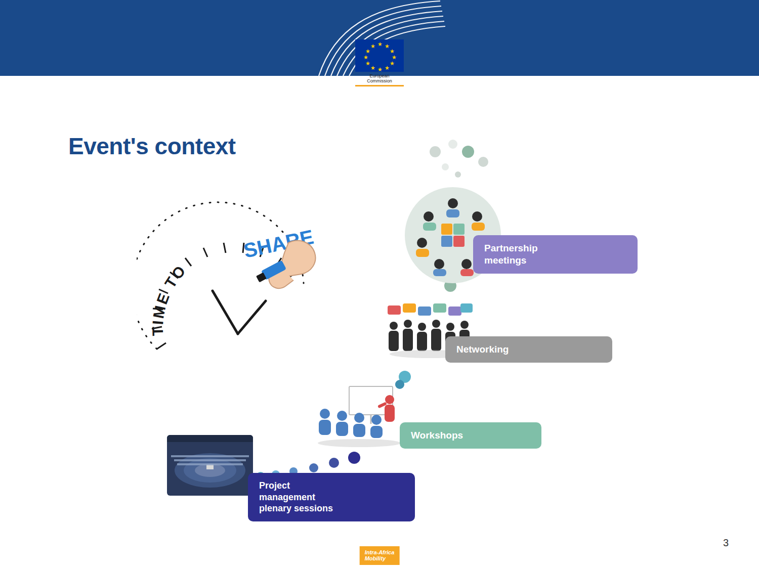★ ★ ★ ★ ★ ★ ★ ★ ★ ★ ★ ★
European
Commission
Event's context
TIME TO SHARE
Partnership meetings
Networking
Workshops
Project management plenary sessions
3
Intra-Africa
Mobility